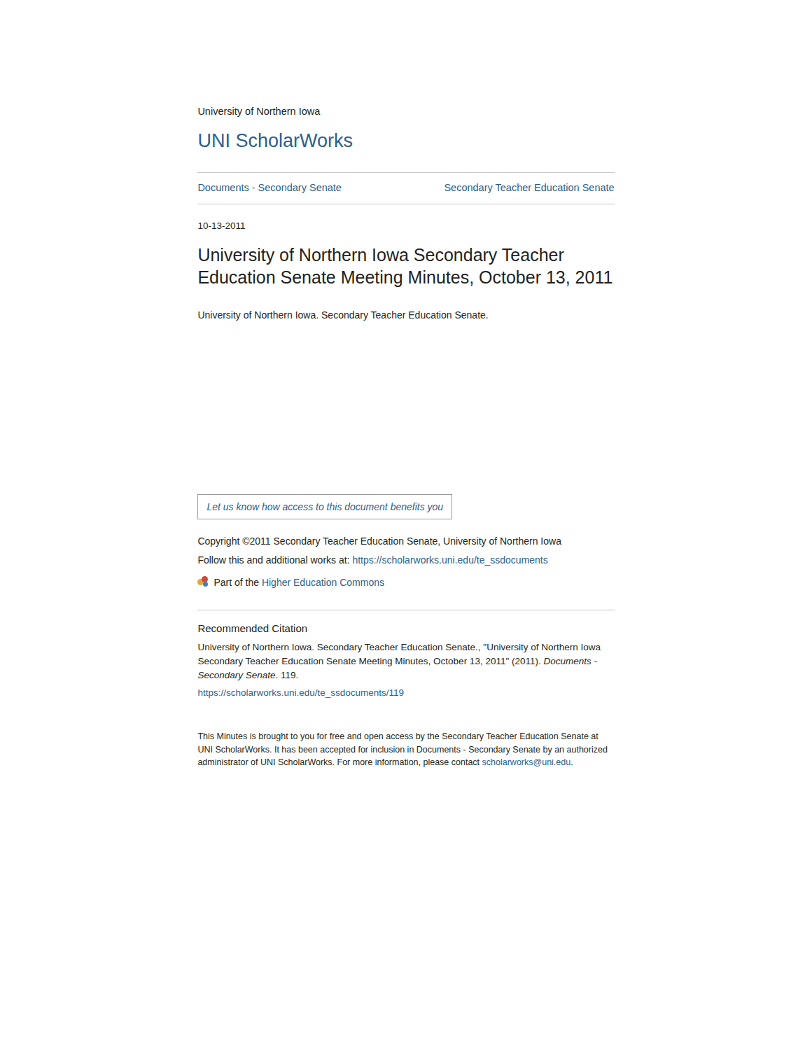University of Northern Iowa
UNI ScholarWorks
Documents - Secondary Senate
Secondary Teacher Education Senate
10-13-2011
University of Northern Iowa Secondary Teacher Education Senate Meeting Minutes, October 13, 2011
University of Northern Iowa. Secondary Teacher Education Senate.
Let us know how access to this document benefits you
Copyright ©2011 Secondary Teacher Education Senate, University of Northern Iowa
Follow this and additional works at: https://scholarworks.uni.edu/te_ssdocuments
Part of the Higher Education Commons
Recommended Citation
University of Northern Iowa. Secondary Teacher Education Senate., "University of Northern Iowa Secondary Teacher Education Senate Meeting Minutes, October 13, 2011" (2011). Documents - Secondary Senate. 119.
https://scholarworks.uni.edu/te_ssdocuments/119
This Minutes is brought to you for free and open access by the Secondary Teacher Education Senate at UNI ScholarWorks. It has been accepted for inclusion in Documents - Secondary Senate by an authorized administrator of UNI ScholarWorks. For more information, please contact scholarworks@uni.edu.